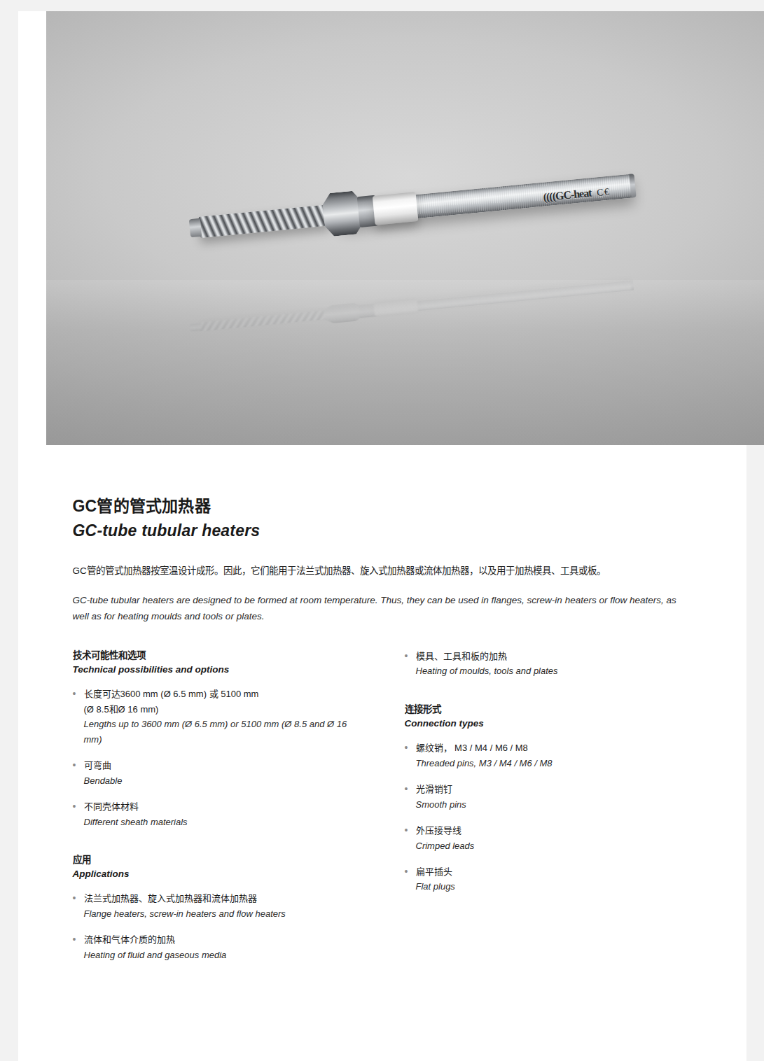((((GC-heat C€
GC管的管式加热器 GC-tube tubular heaters
GC管的管式加热器按室温设计成形。因此，它们能用于法兰式加热器、旋入式加热器或流体加热器，以及用于加热模具、工具或板。
GC-tube tubular heaters are designed to be formed at room temperature. Thus, they can be used in flanges, screw-in heaters or flow heaters, as well as for heating moulds and tools or plates.
技术可能性和选项 Technical possibilities and options
长度可达3600 mm (Ø 6.5 mm) 或 5100 mm
(Ø 8.5和Ø 16 mm) Lengths up to 3600 mm (Ø 6.5 mm) or 5100 mm (Ø 8.5 and Ø 16 mm)
可弯曲 Bendable
不同壳体材料 Different sheath materials
应用 Applications
法兰式加热器、旋入式加热器和流体加热器 Flange heaters, screw-in heaters and flow heaters
流体和气体介质的加热 Heating of fluid and gaseous media
模具、工具和板的加热 Heating of moulds, tools and plates
连接形式 Connection types
螺纹销， M3 / M4 / M6 / M8 Threaded pins, M3 / M4 / M6 / M8
光滑销钉 Smooth pins
外压接导线 Crimped leads
扁平插头 Flat plugs